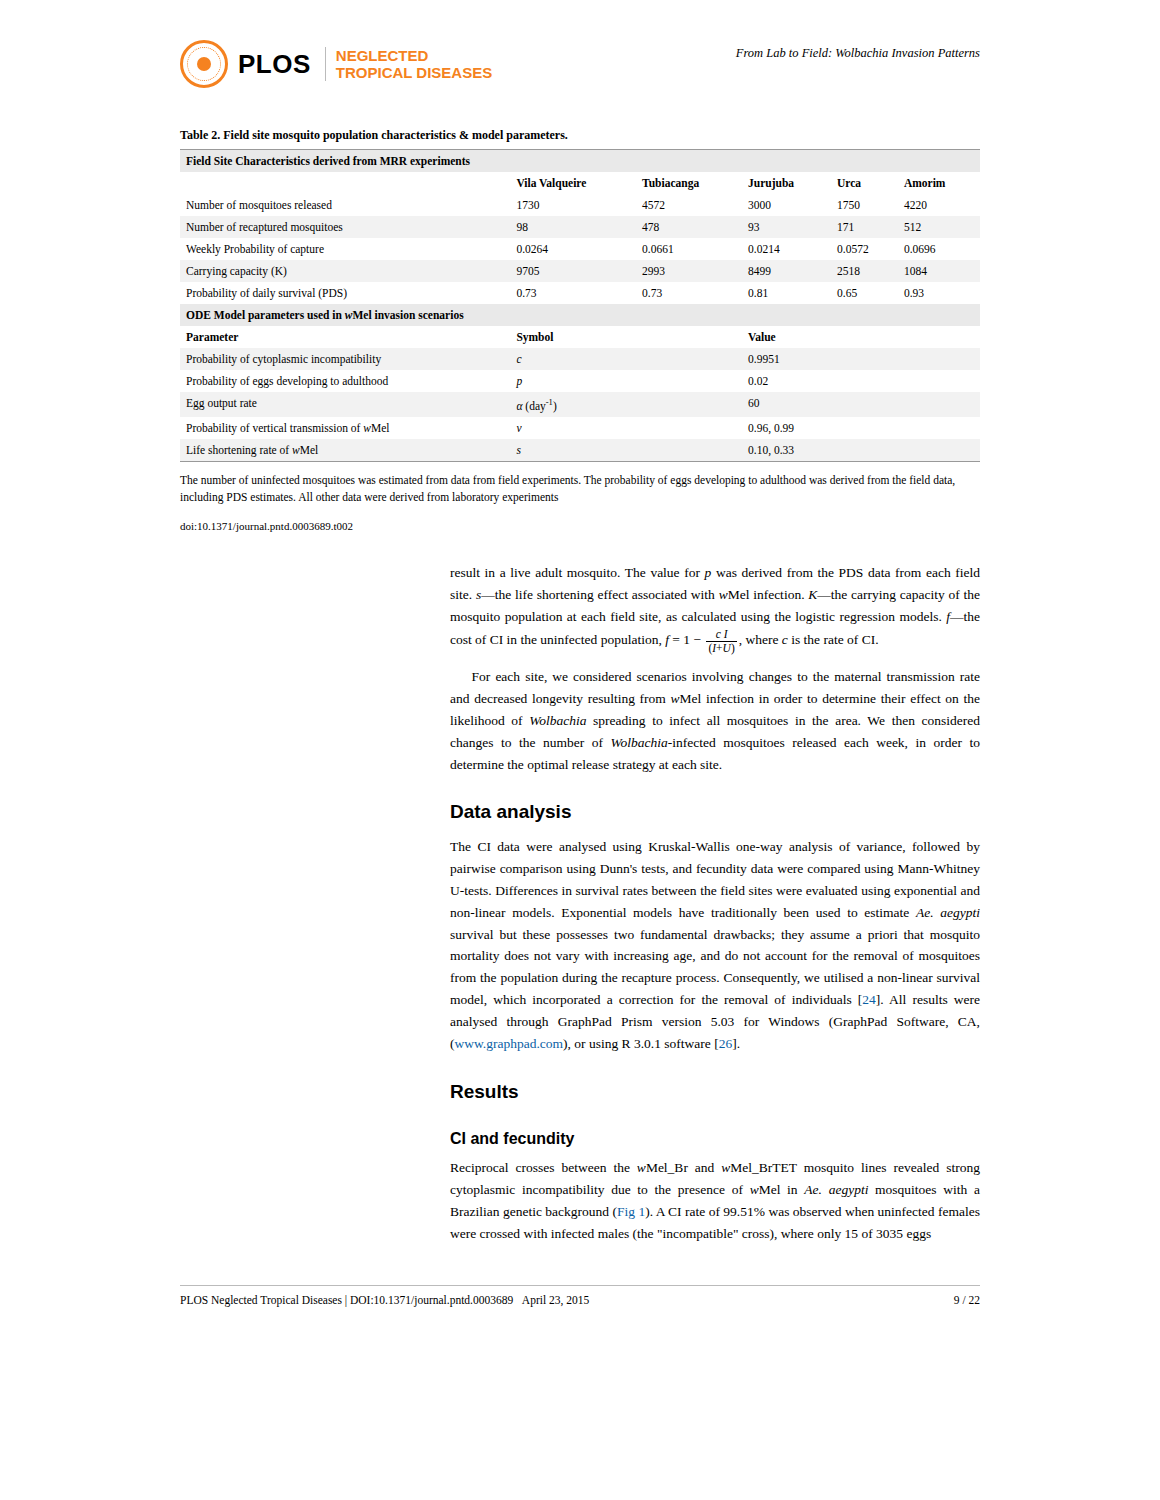PLOS
NEGLECTED
TROPICAL DISEASES
From Lab to Field: Wolbachia Invasion Patterns
Table 2. Field site mosquito population characteristics & model parameters.
| Field Site Characteristics derived from MRR experiments |
| | Vila Valqueire | Tubiacanga | Jurujuba | Urca | Amorim |
| Number of mosquitoes released | 1730 | 4572 | 3000 | 1750 | 4220 |
| Number of recaptured mosquitoes | 98 | 478 | 93 | 171 | 512 |
| Weekly Probability of capture | 0.0264 | 0.0661 | 0.0214 | 0.0572 | 0.0696 |
| Carrying capacity (K) | 9705 | 2993 | 8499 | 2518 | 1084 |
| Probability of daily survival (PDS) | 0.73 | 0.73 | 0.81 | 0.65 | 0.93 |
| ODE Model parameters used in w Mel invasion scenarios |
| Parameter | Symbol | Value |
| Probability of cytoplasmic incompatibility | c | 0.9951 |
| Probability of eggs developing to adulthood | p | 0.02 |
| Egg output rate | α (day -1 ) | 60 |
| Probability of vertical transmission of w Mel | v | 0.96, 0.99 |
| Life shortening rate of w Mel | s | 0.10, 0.33 |
The number of uninfected mosquitoes was estimated from data from field experiments. The probability of eggs developing to adulthood was derived from the field data, including PDS estimates. All other data were derived from laboratory experiments
doi:10.1371/journal.pntd.0003689.t002
result in a live adult mosquito. The value for p was derived from the PDS data from each field site. s—the life shortening effect associated with w Mel infection. K—the carrying capacity of the mosquito population at each field site, as calculated using the logistic regression models. f—the cost of CI in the uninfected population, f = 1 − c I(I+U), where c is the rate of CI.
For each site, we considered scenarios involving changes to the maternal transmission rate and decreased longevity resulting from w Mel infection in order to determine their effect on the likelihood of Wolbachia spreading to infect all mosquitoes in the area. We then considered changes to the number of Wolbachia-infected mosquitoes released each week, in order to determine the optimal release strategy at each site.
Data analysis
The CI data were analysed using Kruskal-Wallis one-way analysis of variance, followed by pairwise comparison using Dunn's tests, and fecundity data were compared using Mann-Whitney U-tests. Differences in survival rates between the field sites were evaluated using exponential and non-linear models. Exponential models have traditionally been used to estimate Ae. aegypti survival but these possesses two fundamental drawbacks; they assume a priori that mosquito mortality does not vary with increasing age, and do not account for the removal of mosquitoes from the population during the recapture process. Consequently, we utilised a non-linear survival model, which incorporated a correction for the removal of individuals [24]. All results were analysed through GraphPad Prism version 5.03 for Windows (GraphPad Software, CA, (www.graphpad.com), or using R 3.0.1 software [26].
Results
CI and fecundity
Reciprocal crosses between the w Mel_Br and w Mel_BrTET mosquito lines revealed strong cytoplasmic incompatibility due to the presence of w Mel in Ae. aegypti mosquitoes with a Brazilian genetic background (Fig 1). A CI rate of 99.51% was observed when uninfected females were crossed with infected males (the "incompatible" cross), where only 15 of 3035 eggs
PLOS Neglected Tropical Diseases | DOI:10.1371/journal.pntd.0003689 April 23, 2015
9 / 22